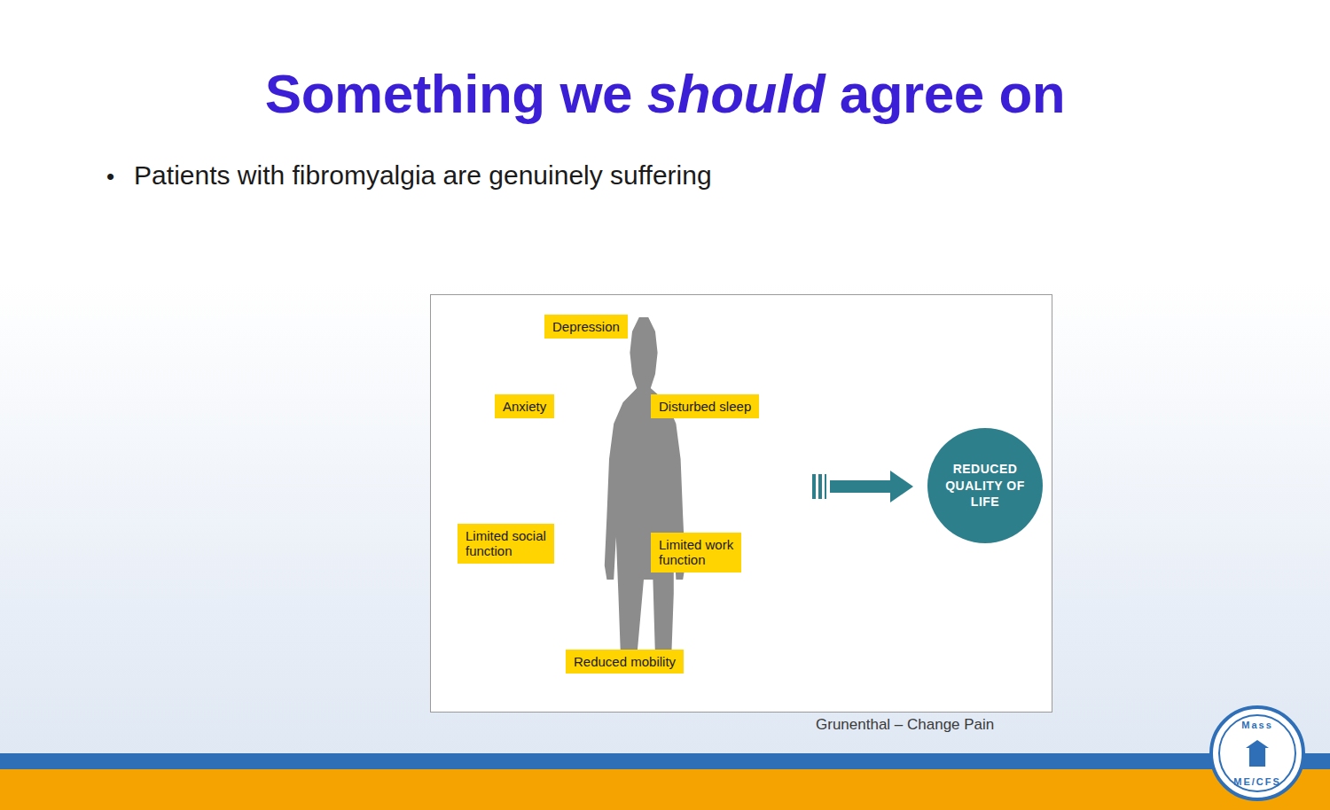Something we should agree on
• Patients with fibromyalgia are genuinely suffering
Depression
Anxiety
Disturbed sleep
Limited social
function
Limited work
function
Reduced mobility
REDUCED
QUALITY OF
LIFE
Grunenthal – Change Pain
Mass
ME/CFS